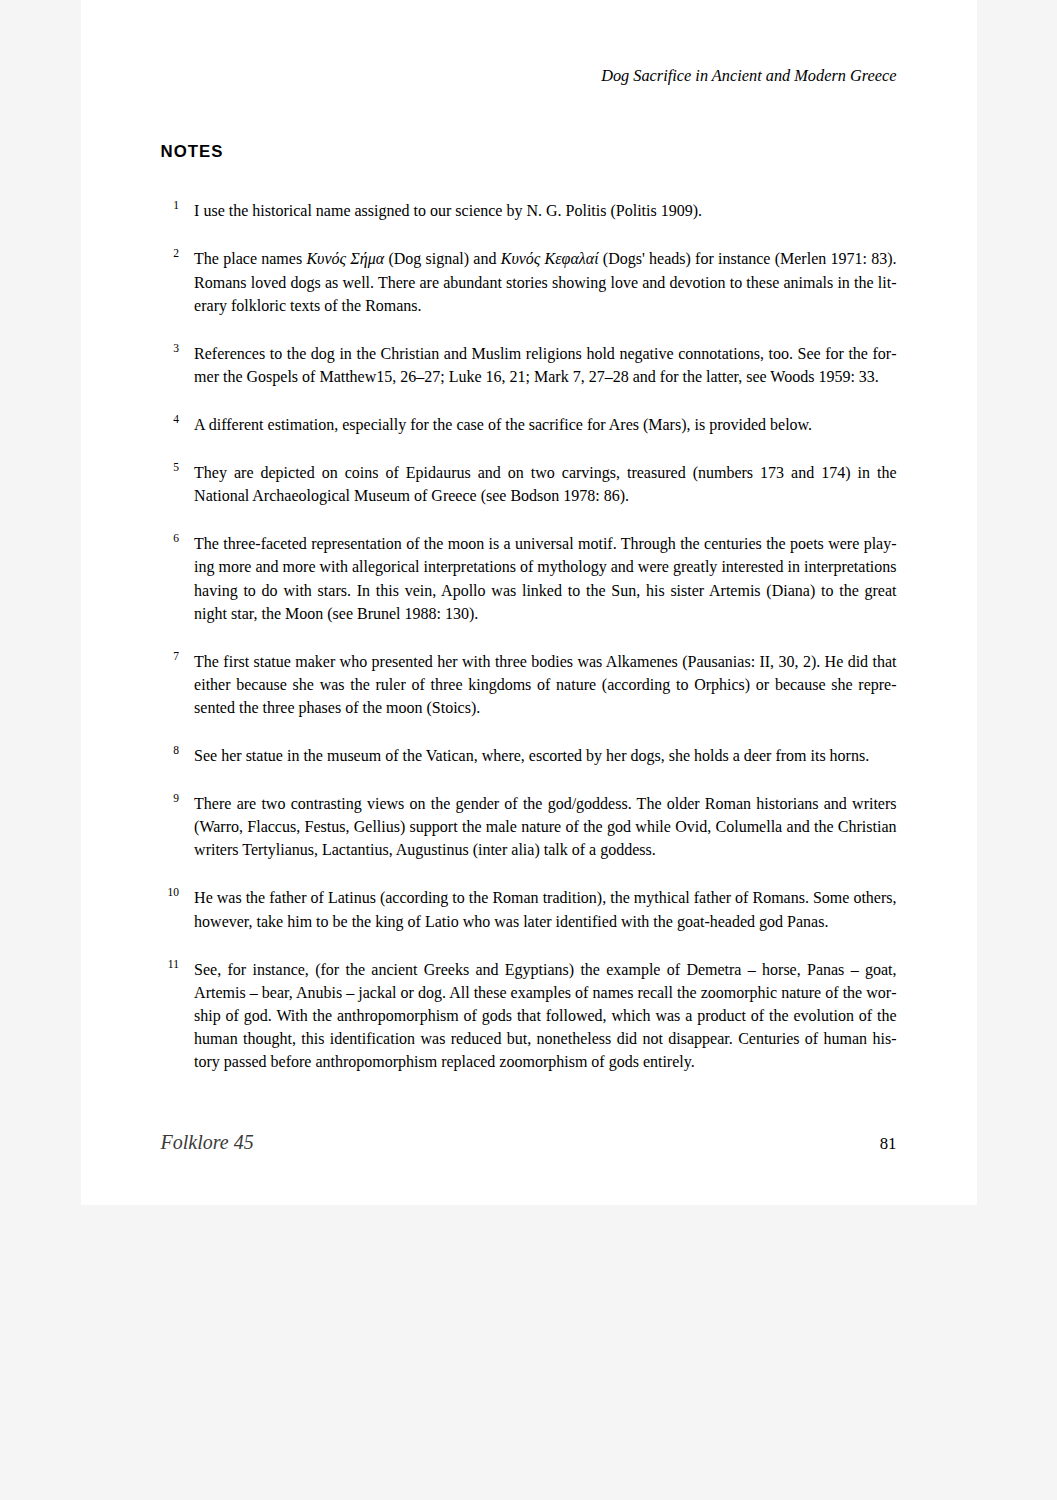Dog Sacrifice in Ancient and Modern Greece
NOTES
1 I use the historical name assigned to our science by N. G. Politis (Politis 1909).
2 The place names Κυνός Σήμα (Dog signal) and Κυνός Κεφαλαί (Dogs' heads) for instance (Merlen 1971: 83). Romans loved dogs as well. There are abundant stories showing love and devotion to these animals in the literary folkloric texts of the Romans.
3 References to the dog in the Christian and Muslim religions hold negative connotations, too. See for the former the Gospels of Matthew15, 26–27; Luke 16, 21; Mark 7, 27–28 and for the latter, see Woods 1959: 33.
4 A different estimation, especially for the case of the sacrifice for Ares (Mars), is provided below.
5 They are depicted on coins of Epidaurus and on two carvings, treasured (numbers 173 and 174) in the National Archaeological Museum of Greece (see Bodson 1978: 86).
6 The three-faceted representation of the moon is a universal motif. Through the centuries the poets were playing more and more with allegorical interpretations of mythology and were greatly interested in interpretations having to do with stars. In this vein, Apollo was linked to the Sun, his sister Artemis (Diana) to the great night star, the Moon (see Brunel 1988: 130).
7 The first statue maker who presented her with three bodies was Alkamenes (Pausanias: II, 30, 2). He did that either because she was the ruler of three kingdoms of nature (according to Orphics) or because she represented the three phases of the moon (Stoics).
8 See her statue in the museum of the Vatican, where, escorted by her dogs, she holds a deer from its horns.
9 There are two contrasting views on the gender of the god/goddess. The older Roman historians and writers (Warro, Flaccus, Festus, Gellius) support the male nature of the god while Ovid, Columella and the Christian writers Tertylianus, Lactantius, Augustinus (inter alia) talk of a goddess.
10 He was the father of Latinus (according to the Roman tradition), the mythical father of Romans. Some others, however, take him to be the king of Latio who was later identified with the goat-headed god Panas.
11 See, for instance, (for the ancient Greeks and Egyptians) the example of Demetra – horse, Panas – goat, Artemis – bear, Anubis – jackal or dog. All these examples of names recall the zoomorphic nature of the worship of god. With the anthropomorphism of gods that followed, which was a product of the evolution of the human thought, this identification was reduced but, nonetheless did not disappear. Centuries of human history passed before anthropomorphism replaced zoomorphism of gods entirely.
Folklore 45 81